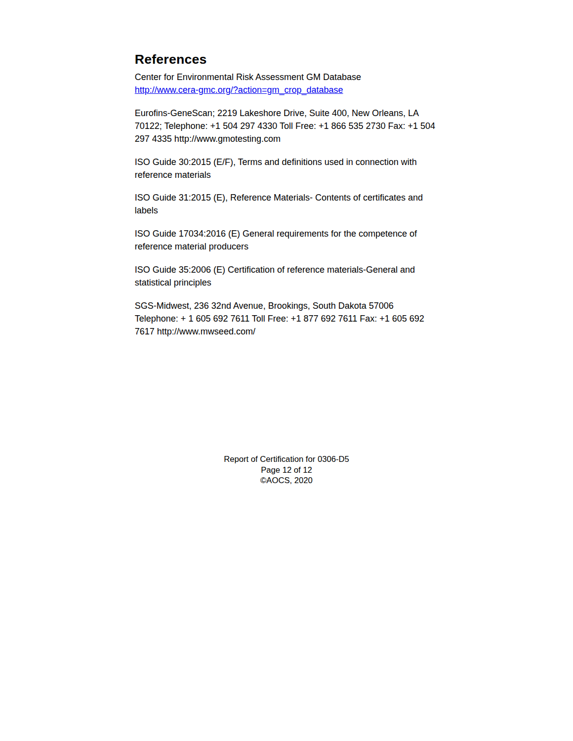References
Center for Environmental Risk Assessment GM Database
http://www.cera-gmc.org/?action=gm_crop_database
Eurofins-GeneScan; 2219 Lakeshore Drive, Suite 400, New Orleans, LA 70122; Telephone: +1 504 297 4330 Toll Free: +1 866 535 2730 Fax: +1 504 297 4335 http://www.gmotesting.com
ISO Guide 30:2015 (E/F), Terms and definitions used in connection with reference materials
ISO Guide 31:2015 (E), Reference Materials- Contents of certificates and labels
ISO Guide 17034:2016 (E) General requirements for the competence of reference material producers
ISO Guide 35:2006 (E) Certification of reference materials-General and statistical principles
SGS-Midwest, 236 32nd Avenue, Brookings, South Dakota 57006 Telephone: + 1 605 692 7611 Toll Free: +1 877 692 7611 Fax: +1 605 692 7617 http://www.mwseed.com/
Report of Certification for 0306-D5
Page 12 of 12
©AOCS, 2020